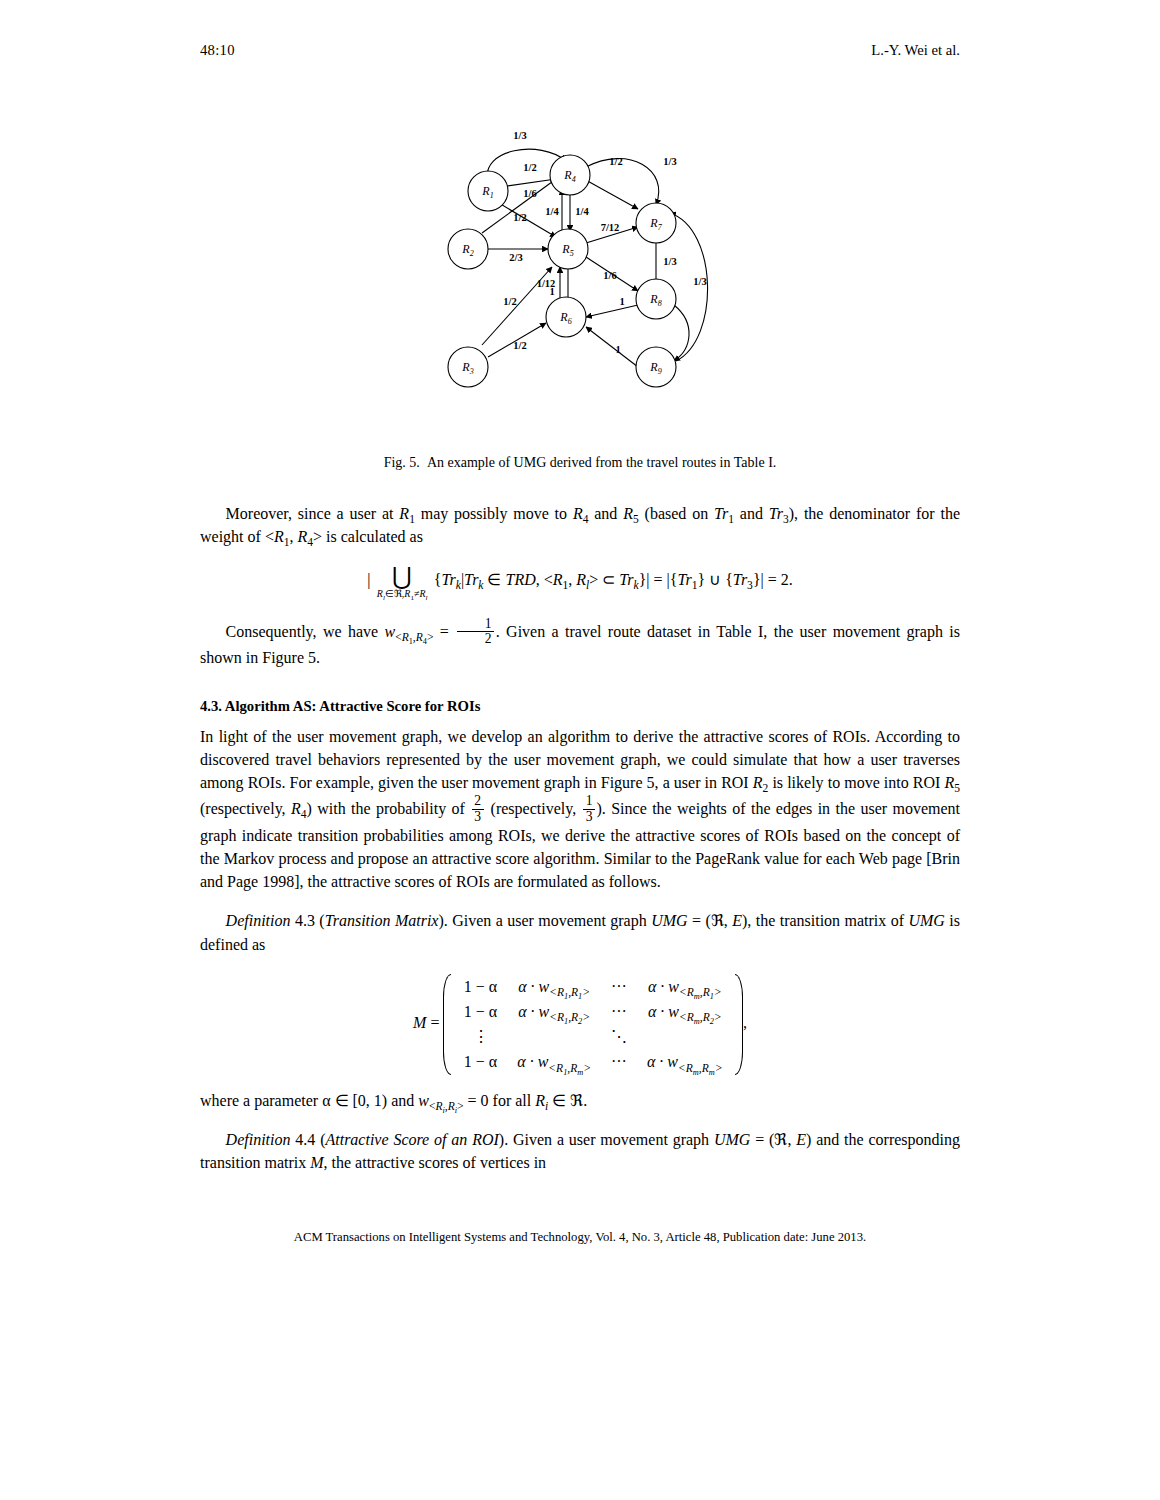48:10 L.-Y. Wei et al.
R1 R4 R2 R5 R7 R6 R8 R3 R9 1/3 1/2 1/6 1/2 1/3 1/2 1/4 1/4 2/3 7/12 1/3 1/6 1/12 1 1 1/3 1/2 1/2 1
Fig. 5. An example of UMG derived from the travel routes in Table I.
Moreover, since a user at R1 may possibly move to R4 and R5 (based on Tr1 and Tr3), the denominator for the weight of <R1, R4> is calculated as
| ⋃Rl∈ℜ,R1≠Rl {Trk|Trk ∈ TRD, <R1, Rl> ⊂ Trk}| = |{Tr1} ∪ {Tr3}| = 2.
Consequently, we have w<R1,R4> = 12. Given a travel route dataset in Table I, the user movement graph is shown in Figure 5.
4.3. Algorithm AS: Attractive Score for ROIs
In light of the user movement graph, we develop an algorithm to derive the attractive scores of ROIs. According to discovered travel behaviors represented by the user movement graph, we could simulate that how a user traverses among ROIs. For example, given the user movement graph in Figure 5, a user in ROI R2 is likely to move into ROI R5 (respectively, R4) with the probability of 23 (respectively, 13). Since the weights of the edges in the user movement graph indicate transition probabilities among ROIs, we derive the attractive scores of ROIs based on the concept of the Markov process and propose an attractive score algorithm. Similar to the PageRank value for each Web page [Brin and Page 1998], the attractive scores of ROIs are formulated as follows.
Definition 4.3 (Transition Matrix). Given a user movement graph UMG = (ℜ, E), the transition matrix of UMG is defined as
M =
| 1 − α | α · w <R 1 ,R 1 > | ··· | α · w <R m ,R 1 > |
| 1 − α | α · w <R 1 ,R 2 > | ··· | α · w <R m ,R 2 > |
| ⋮ | | ⋱ | |
| 1 − α | α · w <R 1 ,R m > | ··· | α · w <R m ,R m > |
,
where a parameter α ∈ [0, 1) and w<Ri,Ri> = 0 for all Ri ∈ ℜ.
Definition 4.4 (Attractive Score of an ROI). Given a user movement graph UMG = (ℜ, E) and the corresponding transition matrix M, the attractive scores of vertices in
ACM Transactions on Intelligent Systems and Technology, Vol. 4, No. 3, Article 48, Publication date: June 2013.